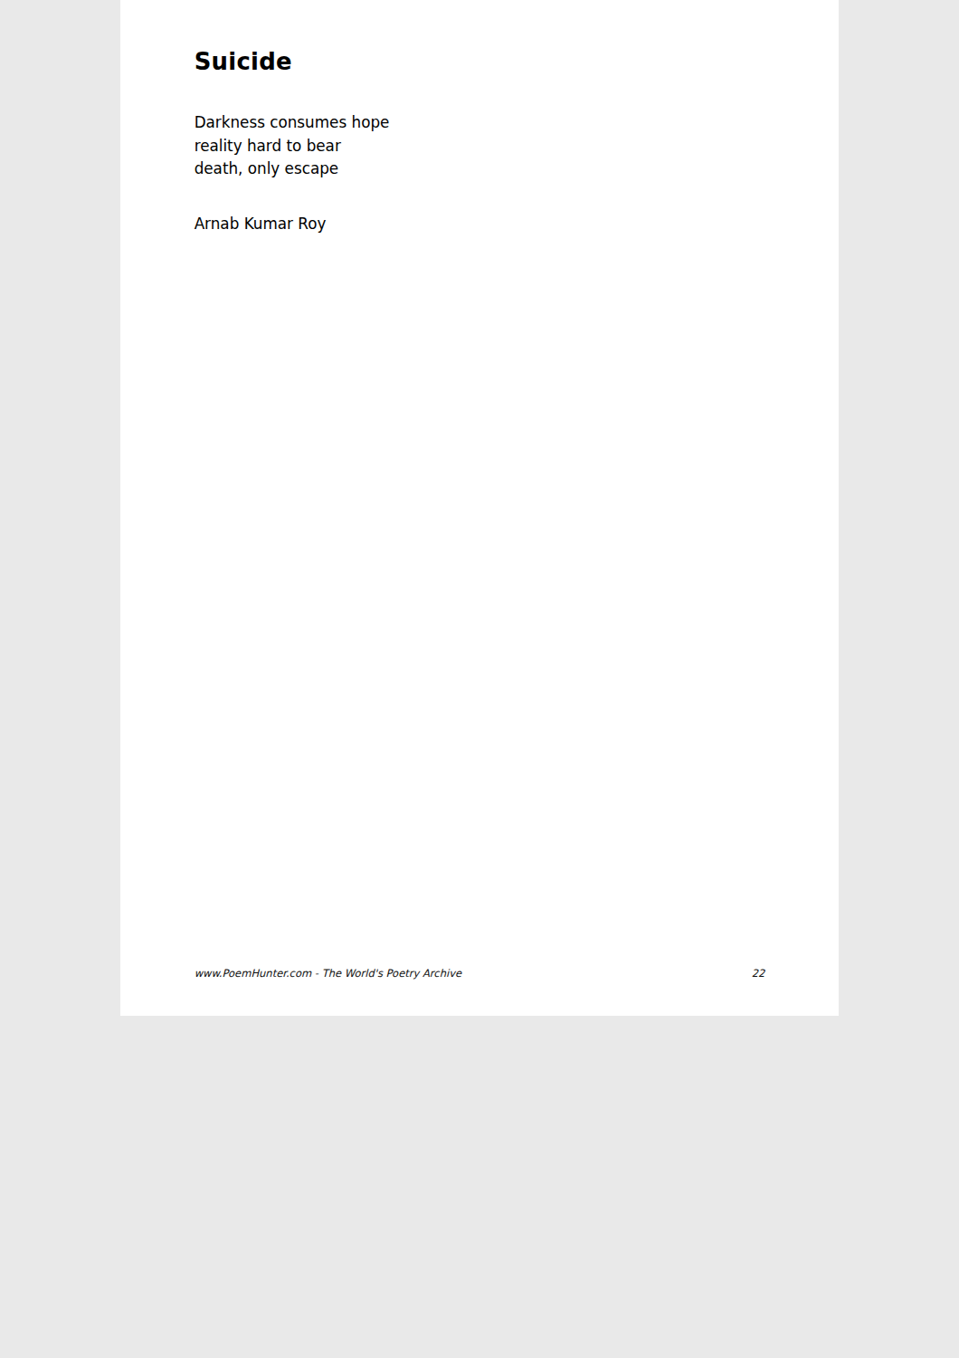Suicide
Darkness consumes hope reality hard to bear death, only escape
Arnab Kumar Roy
www.PoemHunter.com - The World's Poetry Archive 22